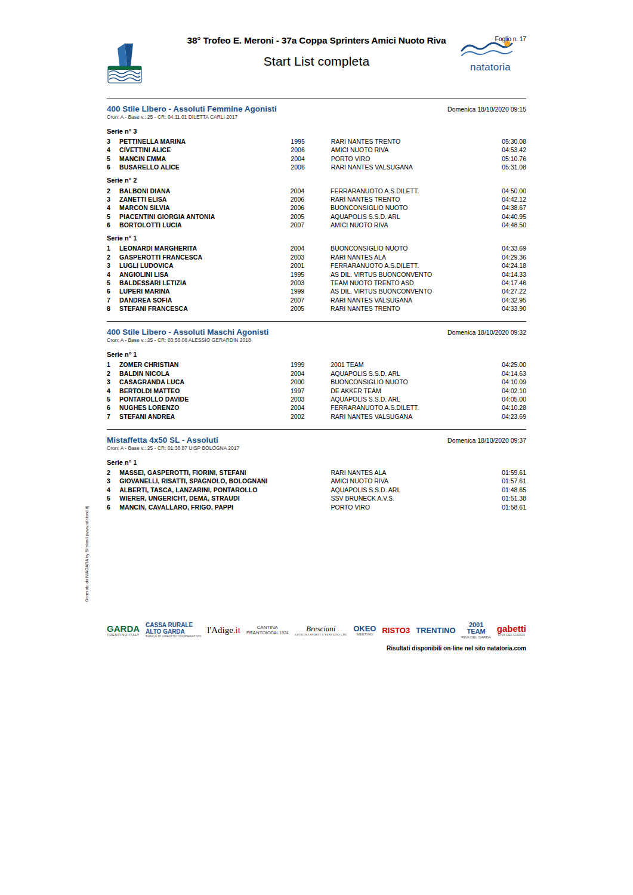natatoria
Foglio n. 17 38° Trofeo E. Meroni - 37a Coppa Sprinters Amici Nuoto Riva
Start List completa
Domenica 18/10/2020 09:15
400 Stile Libero - Assoluti Femmine Agonisti
Cron: A - Base v.: 25 - CR: 04:11.01 DILETTA CARLI 2017
Serie n° 3
| 3 | PETTINELLA MARINA | 1995 | RARI NANTES TRENTO | 05:30.08 |
| 4 | CIVETTINI ALICE | 2006 | AMICI NUOTO RIVA | 04:53.42 |
| 5 | MANCIN EMMA | 2004 | PORTO VIRO | 05:10.76 |
| 6 | BUSARELLO ALICE | 2006 | RARI NANTES VALSUGANA | 05:31.08 |
Serie n° 2
| 2 | BALBONI DIANA | 2004 | FERRARANUOTO A.S.DILETT. | 04:50.00 |
| 3 | ZANETTI ELISA | 2006 | RARI NANTES TRENTO | 04:42.12 |
| 4 | MARCON SILVIA | 2006 | BUONCONSIGLIO NUOTO | 04:38.67 |
| 5 | PIACENTINI GIORGIA ANTONIA | 2005 | AQUAPOLIS S.S.D. ARL | 04:40.95 |
| 6 | BORTOLOTTI LUCIA | 2007 | AMICI NUOTO RIVA | 04:48.50 |
Serie n° 1
| 1 | LEONARDI MARGHERITA | 2004 | BUONCONSIGLIO NUOTO | 04:33.69 |
| 2 | GASPEROTTI FRANCESCA | 2003 | RARI NANTES ALA | 04:29.36 |
| 3 | LUGLI LUDOVICA | 2001 | FERRARANUOTO A.S.DILETT. | 04:24.18 |
| 4 | ANGIOLINI LISA | 1995 | AS DIL. VIRTUS BUONCONVENTO | 04:14.33 |
| 5 | BALDESSARI LETIZIA | 2003 | TEAM NUOTO TRENTO ASD | 04:17.46 |
| 6 | LUPERI MARINA | 1999 | AS DIL. VIRTUS BUONCONVENTO | 04:27.22 |
| 7 | DANDREA SOFIA | 2007 | RARI NANTES VALSUGANA | 04:32.95 |
| 8 | STEFANI FRANCESCA | 2005 | RARI NANTES TRENTO | 04:33.90 |
Domenica 18/10/2020 09:32
400 Stile Libero - Assoluti Maschi Agonisti
Cron: A - Base v.: 25 - CR: 03:56.08 ALESSIO GERARDIN 2018
Serie n° 1
| 1 | ZOMER CHRISTIAN | 1999 | 2001 TEAM | 04:25.00 |
| 2 | BALDIN NICOLA | 2004 | AQUAPOLIS S.S.D. ARL | 04:14.63 |
| 3 | CASAGRANDA LUCA | 2000 | BUONCONSIGLIO NUOTO | 04:10.09 |
| 4 | BERTOLDI MATTEO | 1997 | DE AKKER TEAM | 04:02.10 |
| 5 | PONTAROLLO DAVIDE | 2003 | AQUAPOLIS S.S.D. ARL | 04:05.00 |
| 6 | NUGHES LORENZO | 2004 | FERRARANUOTO A.S.DILETT. | 04:10.28 |
| 7 | STEFANI ANDREA | 2002 | RARI NANTES VALSUGANA | 04:23.69 |
Domenica 18/10/2020 09:37
Mistaffetta 4x50 SL - Assoluti
Cron: A - Base v.: 25 - CR: 01:38.87 UISP BOLOGNA 2017
Serie n° 1
| 2 | MASSEI, GASPEROTTI, FIORINI, STEFANI | | RARI NANTES ALA | 01:59.61 |
| 3 | GIOVANELLI, RISATTI, SPAGNOLO, BOLOGNANI | | AMICI NUOTO RIVA | 01:57.61 |
| 4 | ALBERTI, TASCA, LANZARINI, PONTAROLLO | | AQUAPOLIS S.S.D. ARL | 01:48.65 |
| 5 | WIERER, UNGERICHT, DEMA, STRAUDI | | SSV BRUNECK A.V.S. | 01:51.38 |
| 6 | MANCIN, CAVALLARO, FRIGO, PAPPI | | PORTO VIRO | 01:58.61 |
Generato da NIAGARA by Siteland (www.siteland.it)
GARDATRENTINO ITALY
CASSA RURALE
ALTO GARDABANCA DI CREDITO COOPERATIVO
l'Adige.it
CANTINA
FRANTOIODAL 1924
BrescianiAUTOTRASPORTI E SERVIZIO GRU
OKEOMEETING
RISTO3
TRENTINO
2001
TEAMRIVA DEL GARDA
gabettiRIVA DEL GARDA
Risultati disponibili on-line nel sito natatoria.com